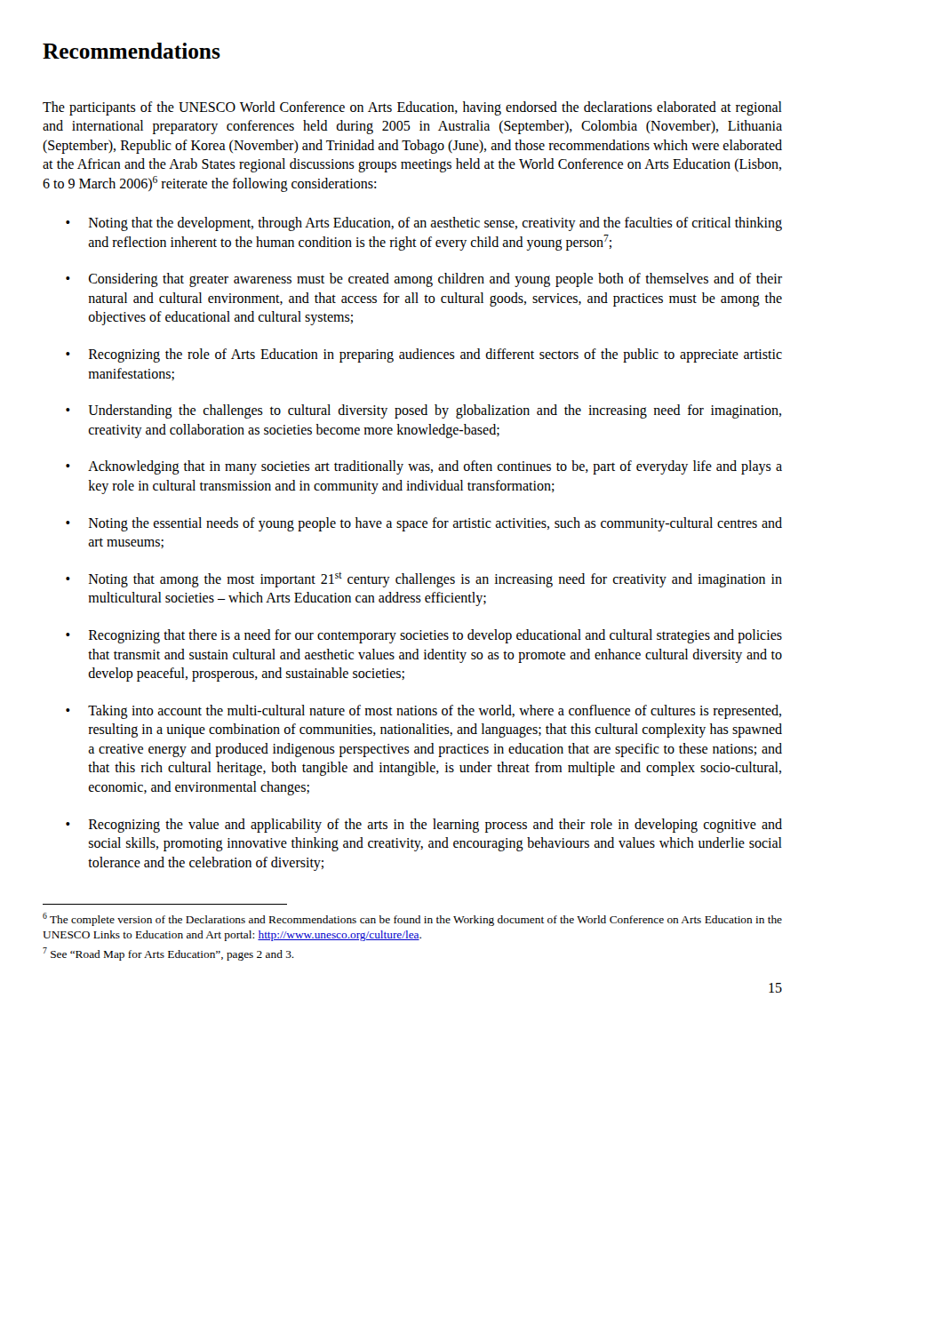Recommendations
The participants of the UNESCO World Conference on Arts Education, having endorsed the declarations elaborated at regional and international preparatory conferences held during 2005 in Australia (September), Colombia (November), Lithuania (September), Republic of Korea (November) and Trinidad and Tobago (June), and those recommendations which were elaborated at the African and the Arab States regional discussions groups meetings held at the World Conference on Arts Education (Lisbon, 6 to 9 March 2006)6 reiterate the following considerations:
Noting that the development, through Arts Education, of an aesthetic sense, creativity and the faculties of critical thinking and reflection inherent to the human condition is the right of every child and young person7;
Considering that greater awareness must be created among children and young people both of themselves and of their natural and cultural environment, and that access for all to cultural goods, services, and practices must be among the objectives of educational and cultural systems;
Recognizing the role of Arts Education in preparing audiences and different sectors of the public to appreciate artistic manifestations;
Understanding the challenges to cultural diversity posed by globalization and the increasing need for imagination, creativity and collaboration as societies become more knowledge-based;
Acknowledging that in many societies art traditionally was, and often continues to be, part of everyday life and plays a key role in cultural transmission and in community and individual transformation;
Noting the essential needs of young people to have a space for artistic activities, such as community-cultural centres and art museums;
Noting that among the most important 21st century challenges is an increasing need for creativity and imagination in multicultural societies – which Arts Education can address efficiently;
Recognizing that there is a need for our contemporary societies to develop educational and cultural strategies and policies that transmit and sustain cultural and aesthetic values and identity so as to promote and enhance cultural diversity and to develop peaceful, prosperous, and sustainable societies;
Taking into account the multi-cultural nature of most nations of the world, where a confluence of cultures is represented, resulting in a unique combination of communities, nationalities, and languages; that this cultural complexity has spawned a creative energy and produced indigenous perspectives and practices in education that are specific to these nations; and that this rich cultural heritage, both tangible and intangible, is under threat from multiple and complex socio-cultural, economic, and environmental changes;
Recognizing the value and applicability of the arts in the learning process and their role in developing cognitive and social skills, promoting innovative thinking and creativity, and encouraging behaviours and values which underlie social tolerance and the celebration of diversity;
6 The complete version of the Declarations and Recommendations can be found in the Working document of the World Conference on Arts Education in the UNESCO Links to Education and Art portal: http://www.unesco.org/culture/lea.
7 See “Road Map for Arts Education”, pages 2 and 3.
15